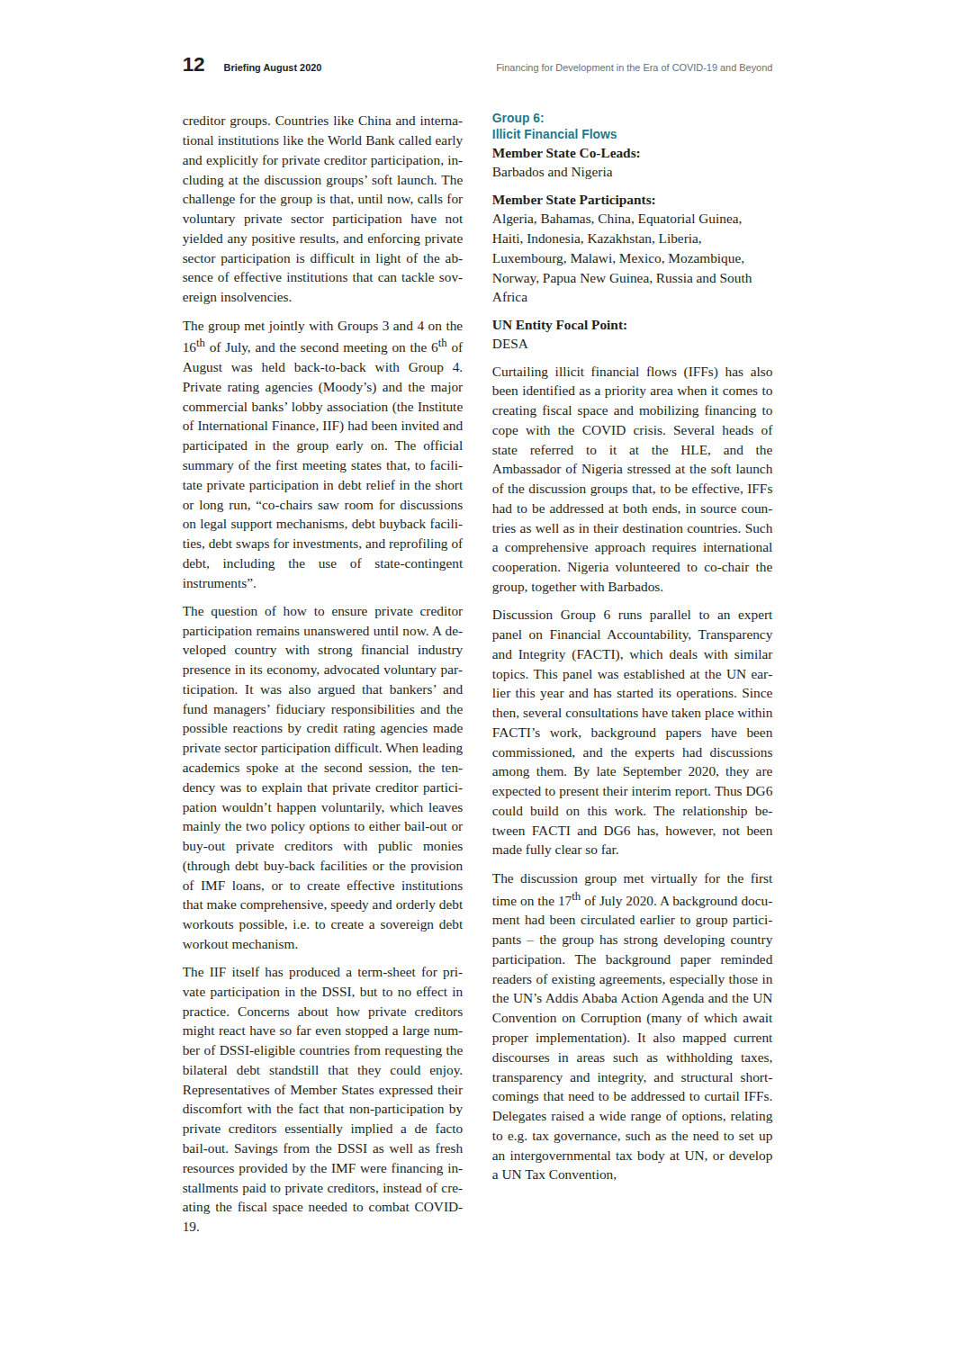12 Briefing August 2020 Financing for Development in the Era of COVID-19 and Beyond
creditor groups. Countries like China and international institutions like the World Bank called early and explicitly for private creditor participation, including at the discussion groups’ soft launch. The challenge for the group is that, until now, calls for voluntary private sector participation have not yielded any positive results, and enforcing private sector participation is difficult in light of the absence of effective institutions that can tackle sovereign insolvencies.
The group met jointly with Groups 3 and 4 on the 16th of July, and the second meeting on the 6th of August was held back-to-back with Group 4. Private rating agencies (Moody’s) and the major commercial banks’ lobby association (the Institute of International Finance, IIF) had been invited and participated in the group early on. The official summary of the first meeting states that, to facilitate private participation in debt relief in the short or long run, “co-chairs saw room for discussions on legal support mechanisms, debt buyback facilities, debt swaps for investments, and reprofiling of debt, including the use of state-contingent instruments”.
The question of how to ensure private creditor participation remains unanswered until now. A developed country with strong financial industry presence in its economy, advocated voluntary participation. It was also argued that bankers’ and fund managers’ fiduciary responsibilities and the possible reactions by credit rating agencies made private sector participation difficult. When leading academics spoke at the second session, the tendency was to explain that private creditor participation wouldn’t happen voluntarily, which leaves mainly the two policy options to either bail-out or buy-out private creditors with public monies (through debt buy-back facilities or the provision of IMF loans, or to create effective institutions that make comprehensive, speedy and orderly debt workouts possible, i.e. to create a sovereign debt workout mechanism.
The IIF itself has produced a term-sheet for private participation in the DSSI, but to no effect in practice. Concerns about how private creditors might react have so far even stopped a large number of DSSI-eligible countries from requesting the bilateral debt standstill that they could enjoy. Representatives of Member States expressed their discomfort with the fact that non-participation by private creditors essentially implied a de facto bail-out. Savings from the DSSI as well as fresh resources provided by the IMF were financing installments paid to private creditors, instead of creating the fiscal space needed to combat COVID-19.
Group 6:Illicit Financial Flows
Member State Co-Leads: Barbados and Nigeria
Member State Participants: Algeria, Bahamas, China, Equatorial Guinea, Haiti, Indonesia, Kazakhstan, Liberia, Luxembourg, Malawi, Mexico, Mozambique, Norway, Papua New Guinea, Russia and South Africa
UN Entity Focal Point: DESA
Curtailing illicit financial flows (IFFs) has also been identified as a priority area when it comes to creating fiscal space and mobilizing financing to cope with the COVID crisis. Several heads of state referred to it at the HLE, and the Ambassador of Nigeria stressed at the soft launch of the discussion groups that, to be effective, IFFs had to be addressed at both ends, in source countries as well as in their destination countries. Such a comprehensive approach requires international cooperation. Nigeria volunteered to co-chair the group, together with Barbados.
Discussion Group 6 runs parallel to an expert panel on Financial Accountability, Transparency and Integrity (FACTI), which deals with similar topics. This panel was established at the UN earlier this year and has started its operations. Since then, several consultations have taken place within FACTI’s work, background papers have been commissioned, and the experts had discussions among them. By late September 2020, they are expected to present their interim report. Thus DG6 could build on this work. The relationship between FACTI and DG6 has, however, not been made fully clear so far.
The discussion group met virtually for the first time on the 17th of July 2020. A background document had been circulated earlier to group participants – the group has strong developing country participation. The background paper reminded readers of existing agreements, especially those in the UN’s Addis Ababa Action Agenda and the UN Convention on Corruption (many of which await proper implementation). It also mapped current discourses in areas such as withholding taxes, transparency and integrity, and structural shortcomings that need to be addressed to curtail IFFs. Delegates raised a wide range of options, relating to e.g. tax governance, such as the need to set up an intergovernmental tax body at UN, or develop a UN Tax Convention,